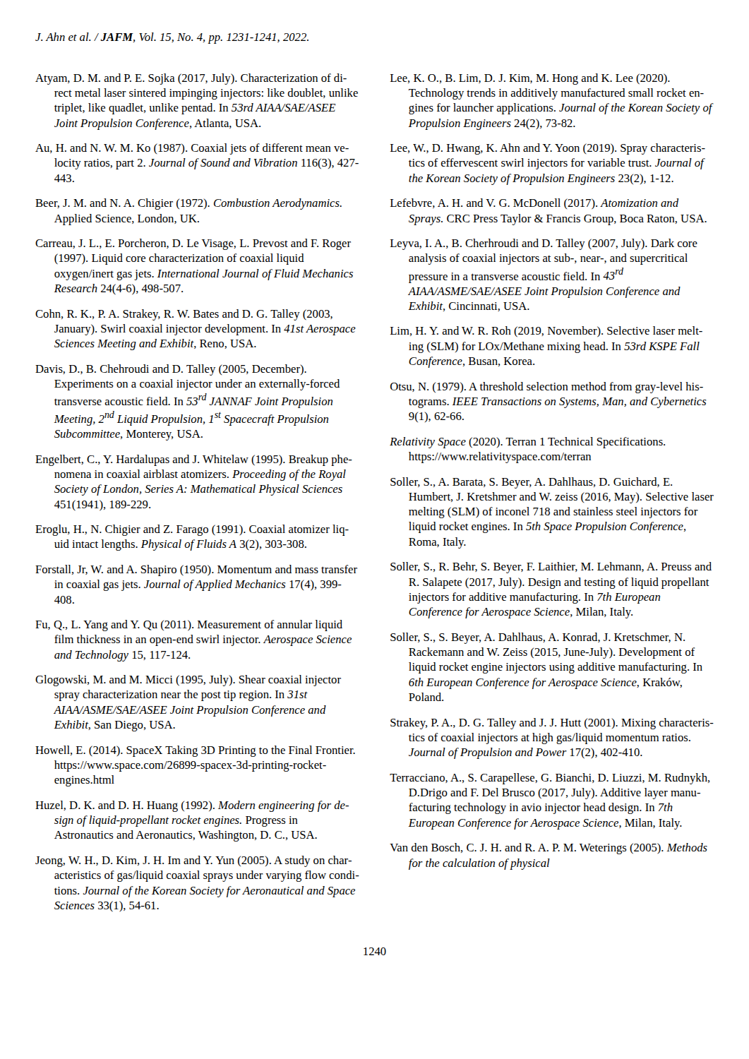J. Ahn et al. / JAFM, Vol. 15, No. 4, pp. 1231-1241, 2022.
Atyam, D. M. and P. E. Sojka (2017, July). Characterization of direct metal laser sintered impinging injectors: like doublet, unlike triplet, like quadlet, unlike pentad. In 53rd AIAA/SAE/ASEE Joint Propulsion Conference, Atlanta, USA.
Au, H. and N. W. M. Ko (1987). Coaxial jets of different mean velocity ratios, part 2. Journal of Sound and Vibration 116(3), 427-443.
Beer, J. M. and N. A. Chigier (1972). Combustion Aerodynamics. Applied Science, London, UK.
Carreau, J. L., E. Porcheron, D. Le Visage, L. Prevost and F. Roger (1997). Liquid core characterization of coaxial liquid oxygen/inert gas jets. International Journal of Fluid Mechanics Research 24(4-6), 498-507.
Cohn, R. K., P. A. Strakey, R. W. Bates and D. G. Talley (2003, January). Swirl coaxial injector development. In 41st Aerospace Sciences Meeting and Exhibit, Reno, USA.
Davis, D., B. Chehroudi and D. Talley (2005, December). Experiments on a coaxial injector under an externally-forced transverse acoustic field. In 53rd JANNAF Joint Propulsion Meeting, 2nd Liquid Propulsion, 1st Spacecraft Propulsion Subcommittee, Monterey, USA.
Engelbert, C., Y. Hardalupas and J. Whitelaw (1995). Breakup phenomena in coaxial airblast atomizers. Proceeding of the Royal Society of London, Series A: Mathematical Physical Sciences 451(1941), 189-229.
Eroglu, H., N. Chigier and Z. Farago (1991). Coaxial atomizer liquid intact lengths. Physical of Fluids A 3(2), 303-308.
Forstall, Jr, W. and A. Shapiro (1950). Momentum and mass transfer in coaxial gas jets. Journal of Applied Mechanics 17(4), 399-408.
Fu, Q., L. Yang and Y. Qu (2011). Measurement of annular liquid film thickness in an open-end swirl injector. Aerospace Science and Technology 15, 117-124.
Glogowski, M. and M. Micci (1995, July). Shear coaxial injector spray characterization near the post tip region. In 31st AIAA/ASME/SAE/ASEE Joint Propulsion Conference and Exhibit, San Diego, USA.
Howell, E. (2014). SpaceX Taking 3D Printing to the Final Frontier. https://www.space.com/26899-spacex-3d-printing-rocket-engines.html
Huzel, D. K. and D. H. Huang (1992). Modern engineering for design of liquid-propellant rocket engines. Progress in Astronautics and Aeronautics, Washington, D. C., USA.
Jeong, W. H., D. Kim, J. H. Im and Y. Yun (2005). A study on characteristics of gas/liquid coaxial sprays under varying flow conditions. Journal of the Korean Society for Aeronautical and Space Sciences 33(1), 54-61.
Lee, K. O., B. Lim, D. J. Kim, M. Hong and K. Lee (2020). Technology trends in additively manufactured small rocket engines for launcher applications. Journal of the Korean Society of Propulsion Engineers 24(2), 73-82.
Lee, W., D. Hwang, K. Ahn and Y. Yoon (2019). Spray characteristics of effervescent swirl injectors for variable trust. Journal of the Korean Society of Propulsion Engineers 23(2), 1-12.
Lefebvre, A. H. and V. G. McDonell (2017). Atomization and Sprays. CRC Press Taylor & Francis Group, Boca Raton, USA.
Leyva, I. A., B. Cherhroudi and D. Talley (2007, July). Dark core analysis of coaxial injectors at sub-, near-, and supercritical pressure in a transverse acoustic field. In 43rd AIAA/ASME/SAE/ASEE Joint Propulsion Conference and Exhibit, Cincinnati, USA.
Lim, H. Y. and W. R. Roh (2019, November). Selective laser melting (SLM) for LOx/Methane mixing head. In 53rd KSPE Fall Conference, Busan, Korea.
Otsu, N. (1979). A threshold selection method from gray-level histograms. IEEE Transactions on Systems, Man, and Cybernetics 9(1), 62-66.
Relativity Space (2020). Terran 1 Technical Specifications. https://www.relativityspace.com/terran
Soller, S., A. Barata, S. Beyer, A. Dahlhaus, D. Guichard, E. Humbert, J. Kretshmer and W. zeiss (2016, May). Selective laser melting (SLM) of inconel 718 and stainless steel injectors for liquid rocket engines. In 5th Space Propulsion Conference, Roma, Italy.
Soller, S., R. Behr, S. Beyer, F. Laithier, M. Lehmann, A. Preuss and R. Salapete (2017, July). Design and testing of liquid propellant injectors for additive manufacturing. In 7th European Conference for Aerospace Science, Milan, Italy.
Soller, S., S. Beyer, A. Dahlhaus, A. Konrad, J. Kretschmer, N. Rackemann and W. Zeiss (2015, June-July). Development of liquid rocket engine injectors using additive manufacturing. In 6th European Conference for Aerospace Science, Kraków, Poland.
Strakey, P. A., D. G. Talley and J. J. Hutt (2001). Mixing characteristics of coaxial injectors at high gas/liquid momentum ratios. Journal of Propulsion and Power 17(2), 402-410.
Terracciano, A., S. Carapellese, G. Bianchi, D. Liuzzi, M. Rudnykh, D.Drigo and F. Del Brusco (2017, July). Additive layer manufacturing technology in avio injector head design. In 7th European Conference for Aerospace Science, Milan, Italy.
Van den Bosch, C. J. H. and R. A. P. M. Weterings (2005). Methods for the calculation of physical
1240